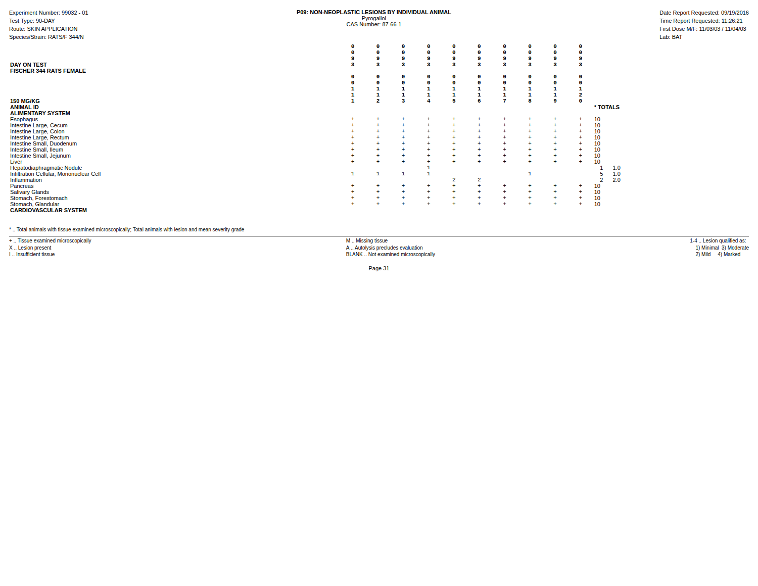Experiment Number: 99032 - 01
Test Type: 90-DAY
Route: SKIN APPLICATION
Species/Strain: RATS/F 344/N
P09: NON-NEOPLASTIC LESIONS BY INDIVIDUAL ANIMAL
Pyrogallol
CAS Number: 87-66-1
Date Report Requested: 09/19/2016
Time Report Requested: 11:26:21
First Dose M/F: 11/03/03 / 11/04/03
Lab: BAT
| DAY ON TEST | 0 0 9 3 | 0 0 9 3 | 0 0 9 3 | 0 0 9 3 | 0 0 9 3 | 0 0 9 3 | 0 0 9 3 | 0 0 9 3 | 0 0 9 3 | 0 0 9 3 | |
| --- | --- | --- | --- | --- | --- | --- | --- | --- | --- | --- | --- |
| FISCHER 344 RATS FEMALE | | |
| 150 MG/KG | 0 0 1 1 1 | 0 0 1 1 2 | 0 0 1 1 3 | 0 0 1 1 4 | 0 0 1 1 5 | 0 0 1 1 6 | 0 0 1 1 7 | 0 0 1 1 8 | 0 0 1 1 9 | 0 0 1 2 0 | |
| ANIMAL ID | | * TOTALS |
| ALIMENTARY SYSTEM |
| Esophagus | + | + | + | + | + | + | + | + | + | + | 10 |
| Intestine Large, Cecum | + | + | + | + | + | + | + | + | + | + | 10 |
| Intestine Large, Colon | + | + | + | + | + | + | + | + | + | + | 10 |
| Intestine Large, Rectum | + | + | + | + | + | + | + | + | + | + | 10 |
| Intestine Small, Duodenum | + | + | + | + | + | + | + | + | + | + | 10 |
| Intestine Small, Ileum | + | + | + | + | + | + | + | + | + | + | 10 |
| Intestine Small, Jejunum | + | + | + | + | + | + | + | + | + | + | 10 |
| Liver | + | + | + | + | + | + | + | + | + | + | 10 |
| Hepatodiaphragmatic Nodule | | | | 1 | | | | | | | 1 1.0 |
| Infiltration Cellular, Mononuclear Cell | 1 | 1 | 1 | 1 | | | | 1 | | | 5 1.0 |
| Inflammation | | | | | 2 | 2 | | | | | 2 2.0 |
| Pancreas | + | + | + | + | + | + | + | + | + | + | 10 |
| Salivary Glands | + | + | + | + | + | + | + | + | + | + | 10 |
| Stomach, Forestomach | + | + | + | + | + | + | + | + | + | + | 10 |
| Stomach, Glandular | + | + | + | + | + | + | + | + | + | + | 10 |
| CARDIOVASCULAR SYSTEM |
* .. Total animals with tissue examined microscopically; Total animals with lesion and mean severity grade
+ .. Tissue examined microscopically
X .. Lesion present
I .. Insufficient tissue
M .. Missing tissue
A .. Autolysis precludes evaluation
BLANK .. Not examined microscopically
1-4 .. Lesion qualified as:
1) Minimal 3) Moderate
2) Mild 4) Marked
Page 31